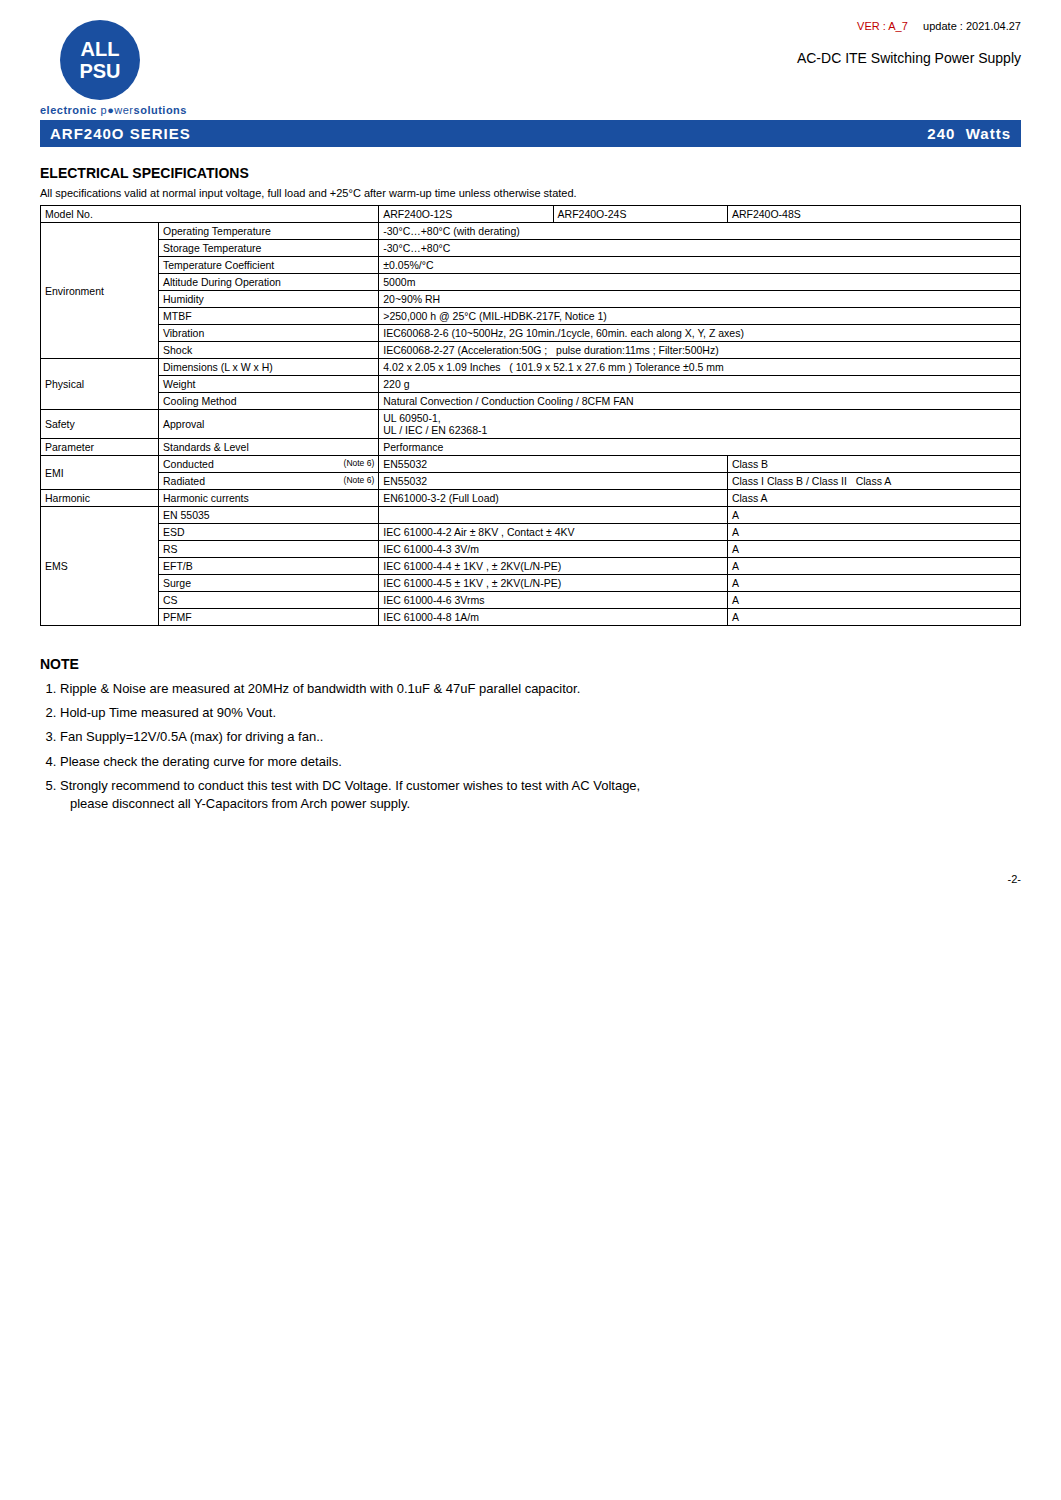ALL
PSU
electronic p●wersolutions
VER : A_7 update : 2021.04.27
AC-DC ITE Switching Power Supply
ARF240O SERIES 240 Watts
ELECTRICAL SPECIFICATIONS
All specifications valid at normal input voltage, full load and +25°C after warm-up time unless otherwise stated.
| Model No. | ARF240O-12S | ARF240O-24S | ARF240O-48S |
| Environment | Operating Temperature | -30°C…+80°C (with derating) |
| Storage Temperature | -30°C…+80°C |
| Temperature Coefficient | ±0.05%/°C |
| Altitude During Operation | 5000m |
| Humidity | 20~90% RH |
| MTBF | >250,000 h @ 25°C (MIL-HDBK-217F, Notice 1) |
| Vibration | IEC60068-2-6 (10~500Hz, 2G 10min./1cycle, 60min. each along X, Y, Z axes) |
| Shock | IEC60068-2-27 (Acceleration:50G ; pulse duration:11ms ; Filter:500Hz) |
| Physical | Dimensions (L x W x H) | 4.02 x 2.05 x 1.09 Inches ( 101.9 x 52.1 x 27.6 mm ) Tolerance ±0.5 mm |
| Weight | 220 g |
| Cooling Method | Natural Convection / Conduction Cooling / 8CFM FAN |
| Safety | Approval | UL 60950-1, UL / IEC / EN 62368-1 |
| Parameter | Standards & Level | Performance |
| EMI | Conducted (Note 6) | EN55032 | Class B |
| Radiated (Note 6) | EN55032 | Class I Class B / Class II Class A |
| Harmonic | Harmonic currents | EN61000-3-2 (Full Load) | Class A |
| EMS | EN 55035 | | A |
| ESD | IEC 61000-4-2 Air ± 8KV , Contact ± 4KV | A |
| RS | IEC 61000-4-3 3V/m | A |
| EFT/B | IEC 61000-4-4 ± 1KV , ± 2KV(L/N-PE) | A |
| Surge | IEC 61000-4-5 ± 1KV , ± 2KV(L/N-PE) | A |
| CS | IEC 61000-4-6 3Vrms | A |
| PFMF | IEC 61000-4-8 1A/m | A |
NOTE
Ripple & Noise are measured at 20MHz of bandwidth with 0.1uF & 47uF parallel capacitor.
Hold-up Time measured at 90% Vout.
Fan Supply=12V/0.5A (max) for driving a fan..
Please check the derating curve for more details.
Strongly recommend to conduct this test with DC Voltage. If customer wishes to test with AC Voltage, please disconnect all Y-Capacitors from Arch power supply.
-2-